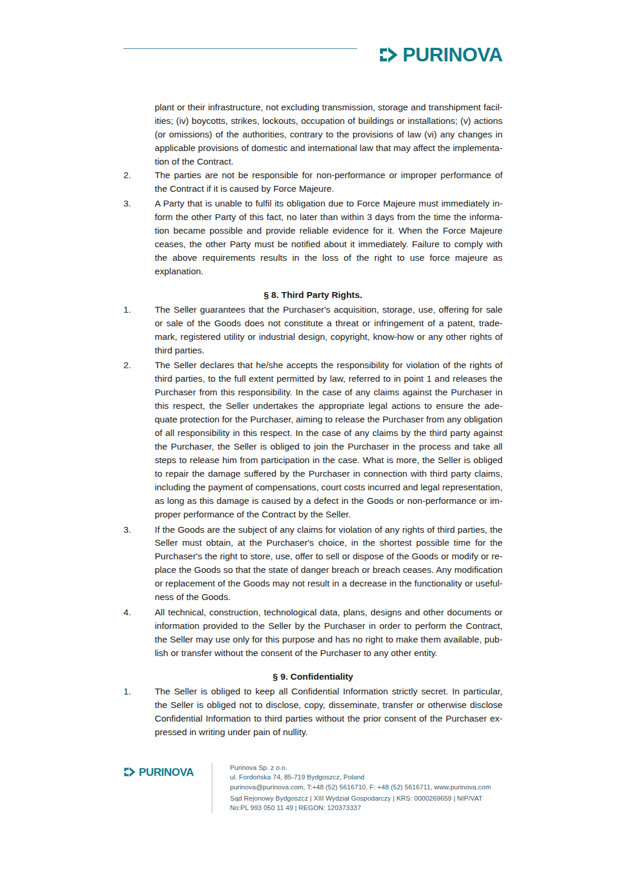PURINOVA
plant or their infrastructure, not excluding transmission, storage and transhipment facilities; (iv) boycotts, strikes, lockouts, occupation of buildings or installations; (v) actions (or omissions) of the authorities, contrary to the provisions of law (vi) any changes in applicable provisions of domestic and international law that may affect the implementation of the Contract.
The parties are not be responsible for non-performance or improper performance of the Contract if it is caused by Force Majeure.
A Party that is unable to fulfil its obligation due to Force Majeure must immediately inform the other Party of this fact, no later than within 3 days from the time the information became possible and provide reliable evidence for it. When the Force Majeure ceases, the other Party must be notified about it immediately. Failure to comply with the above requirements results in the loss of the right to use force majeure as explanation.
§ 8. Third Party Rights.
The Seller guarantees that the Purchaser's acquisition, storage, use, offering for sale or sale of the Goods does not constitute a threat or infringement of a patent, trademark, registered utility or industrial design, copyright, know-how or any other rights of third parties.
The Seller declares that he/she accepts the responsibility for violation of the rights of third parties, to the full extent permitted by law, referred to in point 1 and releases the Purchaser from this responsibility. In the case of any claims against the Purchaser in this respect, the Seller undertakes the appropriate legal actions to ensure the adequate protection for the Purchaser, aiming to release the Purchaser from any obligation of all responsibility in this respect. In the case of any claims by the third party against the Purchaser, the Seller is obliged to join the Purchaser in the process and take all steps to release him from participation in the case. What is more, the Seller is obliged to repair the damage suffered by the Purchaser in connection with third party claims, including the payment of compensations, court costs incurred and legal representation, as long as this damage is caused by a defect in the Goods or non-performance or improper performance of the Contract by the Seller.
If the Goods are the subject of any claims for violation of any rights of third parties, the Seller must obtain, at the Purchaser's choice, in the shortest possible time for the Purchaser's the right to store, use, offer to sell or dispose of the Goods or modify or replace the Goods so that the state of danger breach or breach ceases. Any modification or replacement of the Goods may not result in a decrease in the functionality or usefulness of the Goods.
All technical, construction, technological data, plans, designs and other documents or information provided to the Seller by the Purchaser in order to perform the Contract, the Seller may use only for this purpose and has no right to make them available, publish or transfer without the consent of the Purchaser to any other entity.
§ 9. Confidentiality
The Seller is obliged to keep all Confidential Information strictly secret. In particular, the Seller is obliged not to disclose, copy, disseminate, transfer or otherwise disclose Confidential Information to third parties without the prior consent of the Purchaser expressed in writing under pain of nullity.
PURINOVA
Purinova Sp. z o.o. ul. Fordońska 74, 85-719 Bydgoszcz, Poland purinova@purinova.com, T:+48 (52) 5616710, F: +48 (52) 5616711, www.purinova.com Sąd Rejonowy Bydgoszcz | XIII Wydział Gospodarczy | KRS: 0000269659 | NIP/VAT No:PL 993 050 11 49 | REGON: 120373337